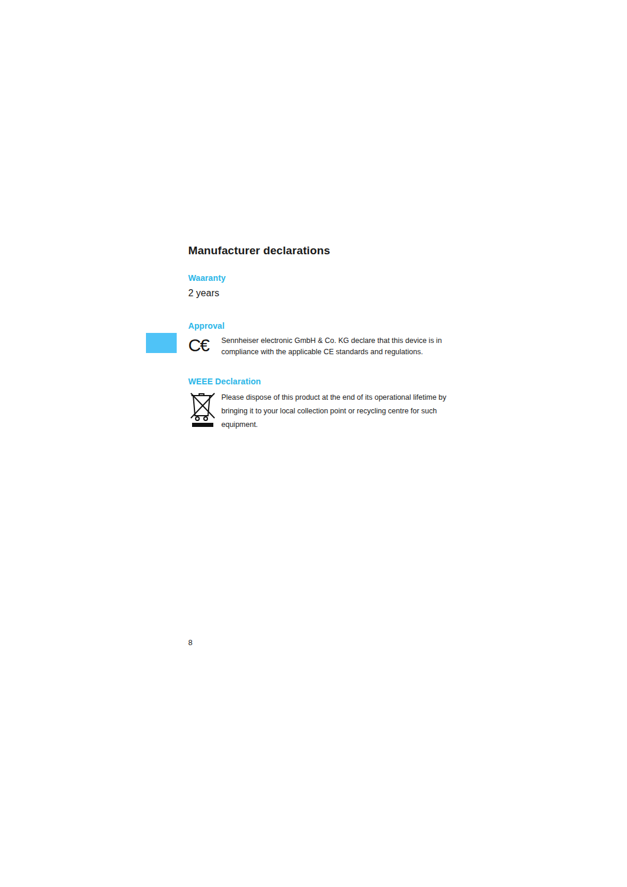Manufacturer declarations
Waaranty
2 years
Approval
C€
Sennheiser electronic GmbH & Co. KG declare that this device is in compliance with the applicable CE standards and regulations.
WEEE Declaration
Please dispose of this product at the end of its operational lifetime by bringing it to your local collection point or recycling centre for such equipment.
8